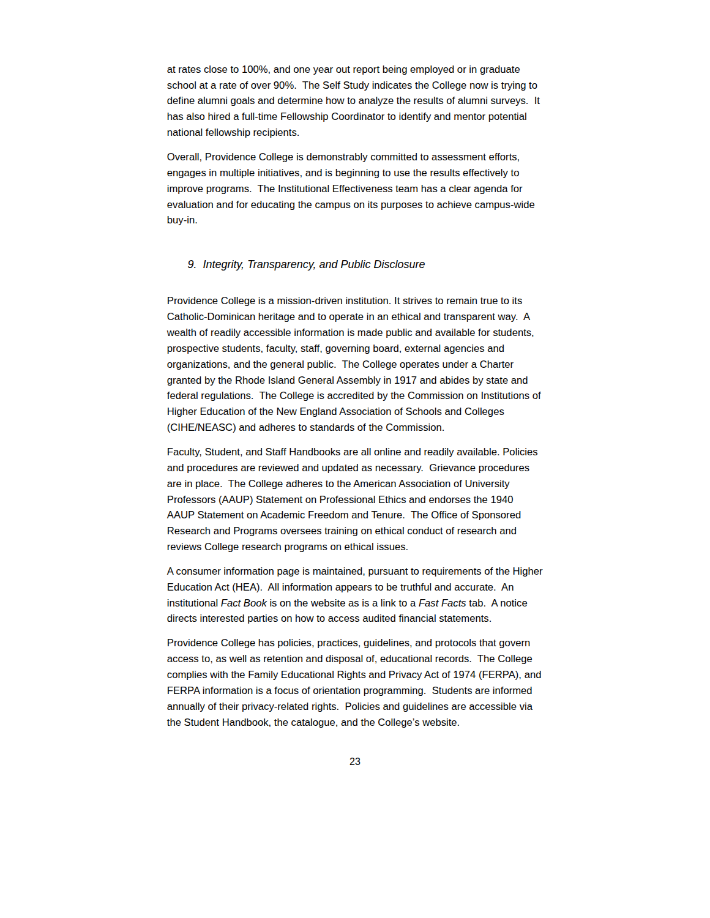at rates close to 100%, and one year out report being employed or in graduate school at a rate of over 90%. The Self Study indicates the College now is trying to define alumni goals and determine how to analyze the results of alumni surveys. It has also hired a full-time Fellowship Coordinator to identify and mentor potential national fellowship recipients.
Overall, Providence College is demonstrably committed to assessment efforts, engages in multiple initiatives, and is beginning to use the results effectively to improve programs. The Institutional Effectiveness team has a clear agenda for evaluation and for educating the campus on its purposes to achieve campus-wide buy-in.
9. Integrity, Transparency, and Public Disclosure
Providence College is a mission-driven institution. It strives to remain true to its Catholic-Dominican heritage and to operate in an ethical and transparent way. A wealth of readily accessible information is made public and available for students, prospective students, faculty, staff, governing board, external agencies and organizations, and the general public. The College operates under a Charter granted by the Rhode Island General Assembly in 1917 and abides by state and federal regulations. The College is accredited by the Commission on Institutions of Higher Education of the New England Association of Schools and Colleges (CIHE/NEASC) and adheres to standards of the Commission.
Faculty, Student, and Staff Handbooks are all online and readily available. Policies and procedures are reviewed and updated as necessary. Grievance procedures are in place. The College adheres to the American Association of University Professors (AAUP) Statement on Professional Ethics and endorses the 1940 AAUP Statement on Academic Freedom and Tenure. The Office of Sponsored Research and Programs oversees training on ethical conduct of research and reviews College research programs on ethical issues.
A consumer information page is maintained, pursuant to requirements of the Higher Education Act (HEA). All information appears to be truthful and accurate. An institutional Fact Book is on the website as is a link to a Fast Facts tab. A notice directs interested parties on how to access audited financial statements.
Providence College has policies, practices, guidelines, and protocols that govern access to, as well as retention and disposal of, educational records. The College complies with the Family Educational Rights and Privacy Act of 1974 (FERPA), and FERPA information is a focus of orientation programming. Students are informed annually of their privacy-related rights. Policies and guidelines are accessible via the Student Handbook, the catalogue, and the College’s website.
23